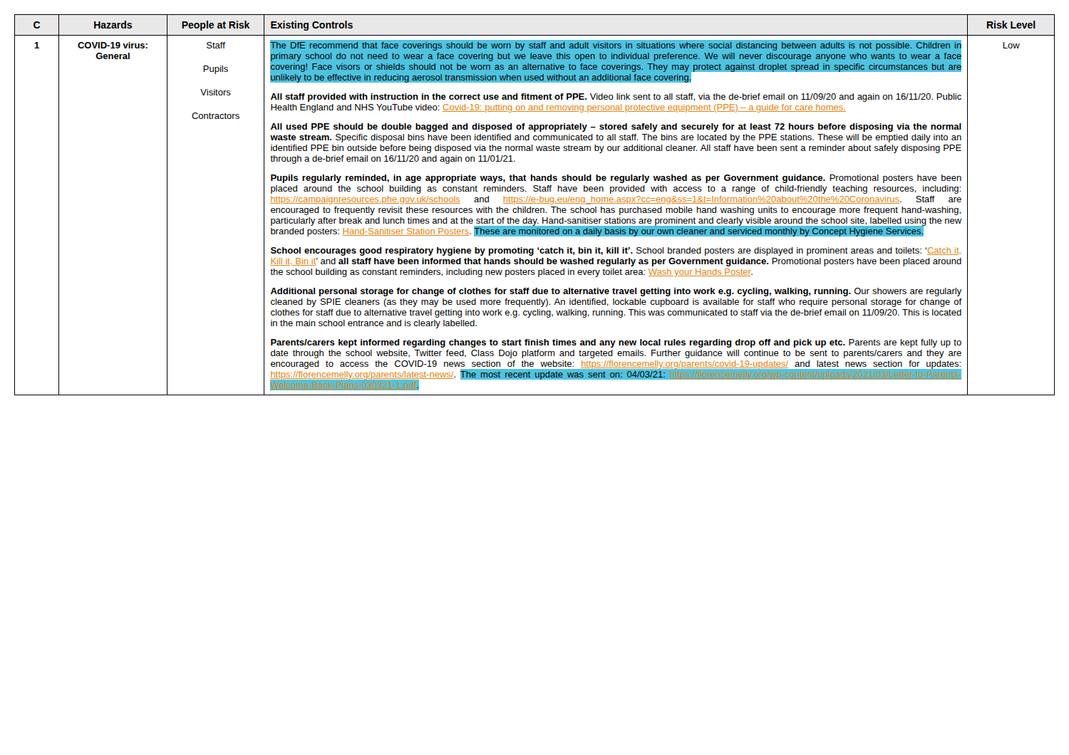| C | Hazards | People at Risk | Existing Controls | Risk Level |
| --- | --- | --- | --- | --- |
| 1 | COVID-19 virus: General | Staff Pupils Visitors Contractors | The DfE recommend that face coverings should be worn by staff and adult visitors in situations where social distancing between adults is not possible. Children in primary school do not need to wear a face covering but we leave this open to individual preference. We will never discourage anyone who wants to wear a face covering! Face visors or shields should not be worn as an alternative to face coverings. They may protect against droplet spread in specific circumstances but are unlikely to be effective in reducing aerosol transmission when used without an additional face covering. All staff provided with instruction in the correct use and fitment of PPE. Video link sent to all staff, via the de-brief email on 11/09/20 and again on 16/11/20. Public Health England and NHS YouTube video: Covid-19: putting on and removing personal protective equipment (PPE) – a guide for care homes. All used PPE should be double bagged and disposed of appropriately – stored safely and securely for at least 72 hours before disposing via the normal waste stream. Specific disposal bins have been identified and communicated to all staff. The bins are located by the PPE stations. These will be emptied daily into an identified PPE bin outside before being disposed via the normal waste stream by our additional cleaner. All staff have been sent a reminder about safely disposing PPE through a de-brief email on 16/11/20 and again on 11/01/21. Pupils regularly reminded, in age appropriate ways, that hands should be regularly washed as per Government guidance. Promotional posters have been placed around the school building as constant reminders. Staff have been provided with access to a range of child-friendly teaching resources, including: https://campaignresources.phe.gov.uk/schools and https://e-bug.eu/eng_home.aspx?cc=eng&ss=1&t=Information%20about%20the%20Coronavirus . Staff are encouraged to frequently revisit these resources with the children. The school has purchased mobile hand washing units to encourage more frequent hand-washing, particularly after break and lunch times and at the start of the day. Hand-sanitiser stations are prominent and clearly visible around the school site, labelled using the new branded posters: Hand-Sanitiser Station Posters . These are monitored on a daily basis by our own cleaner and serviced monthly by Concept Hygiene Services. School encourages good respiratory hygiene by promoting ‘catch it, bin it, kill it’. School branded posters are displayed in prominent areas and toilets: ‘ Catch it, Kill it, Bin it ’ and all staff have been informed that hands should be washed regularly as per Government guidance. Promotional posters have been placed around the school building as constant reminders, including new posters placed in every toilet area: Wash your Hands Poster . Additional personal storage for change of clothes for staff due to alternative travel getting into work e.g. cycling, walking, running. Our showers are regularly cleaned by SPIE cleaners (as they may be used more frequently). An identified, lockable cupboard is available for staff who require personal storage for change of clothes for staff due to alternative travel getting into work e.g. cycling, walking, running. This was communicated to staff via the de-brief email on 11/09/20. This is located in the main school entrance and is clearly labelled. Parents/carers kept informed regarding changes to start finish times and any new local rules regarding drop off and pick up etc. Parents are kept fully up to date through the school website, Twitter feed, Class Dojo platform and targeted emails. Further guidance will continue to be sent to parents/carers and they are encouraged to access the COVID-19 news section of the website: https://florencemelly.org/parents/covid-19-updates/ and latest news section for updates: https://florencemelly.org/parents/latest-news/ . The most recent update was sent on: 04/03/21: https://florencemelly.org/wp-content/uploads/2021/03/Letter-to-Parents-Welcome-Back-Plans-030321-1.pdf . | Low |